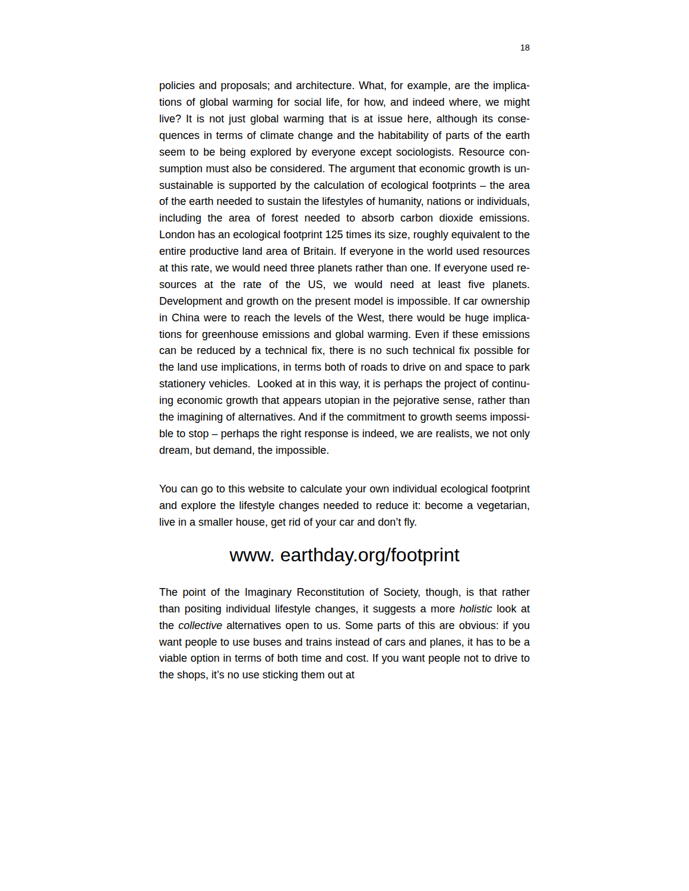18
policies and proposals; and architecture. What, for example, are the implications of global warming for social life, for how, and indeed where, we might live? It is not just global warming that is at issue here, although its consequences in terms of climate change and the habitability of parts of the earth seem to be being explored by everyone except sociologists. Resource consumption must also be considered. The argument that economic growth is unsustainable is supported by the calculation of ecological footprints – the area of the earth needed to sustain the lifestyles of humanity, nations or individuals, including the area of forest needed to absorb carbon dioxide emissions. London has an ecological footprint 125 times its size, roughly equivalent to the entire productive land area of Britain. If everyone in the world used resources at this rate, we would need three planets rather than one. If everyone used resources at the rate of the US, we would need at least five planets. Development and growth on the present model is impossible. If car ownership in China were to reach the levels of the West, there would be huge implications for greenhouse emissions and global warming. Even if these emissions can be reduced by a technical fix, there is no such technical fix possible for the land use implications, in terms both of roads to drive on and space to park stationery vehicles. Looked at in this way, it is perhaps the project of continuing economic growth that appears utopian in the pejorative sense, rather than the imagining of alternatives. And if the commitment to growth seems impossible to stop – perhaps the right response is indeed, we are realists, we not only dream, but demand, the impossible.
You can go to this website to calculate your own individual ecological footprint and explore the lifestyle changes needed to reduce it: become a vegetarian, live in a smaller house, get rid of your car and don’t fly.
www. earthday.org/footprint
The point of the Imaginary Reconstitution of Society, though, is that rather than positing individual lifestyle changes, it suggests a more holistic look at the collective alternatives open to us. Some parts of this are obvious: if you want people to use buses and trains instead of cars and planes, it has to be a viable option in terms of both time and cost. If you want people not to drive to the shops, it’s no use sticking them out at